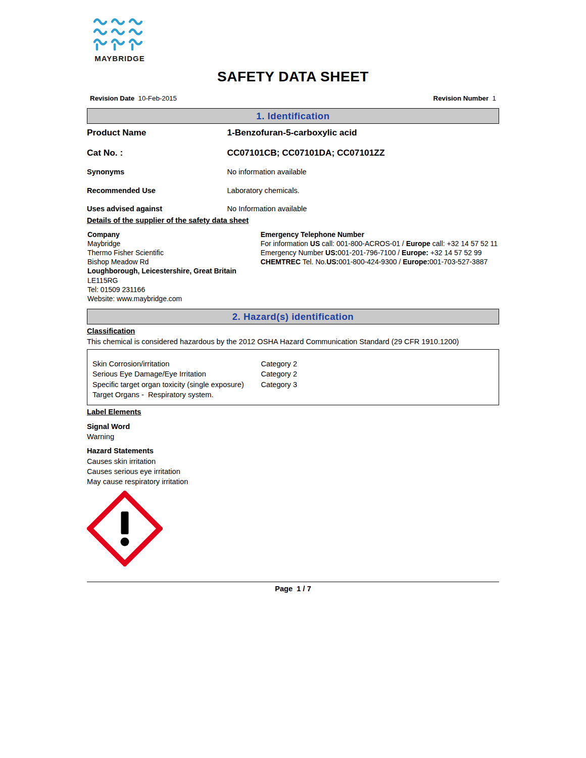MAYBRIDGE
SAFETY DATA SHEET
Revision Date 10-Feb-2015
Revision Number 1
1. Identification
| Product Name | 1-Benzofuran-5-carboxylic acid |
| Cat No. : | CC07101CB; CC07101DA; CC07101ZZ |
| Synonyms | No information available |
| Recommended Use | Laboratory chemicals. |
| Uses advised against | No Information available |
Details of the supplier of the safety data sheet
| Company Maybridge Thermo Fisher Scientific Bishop Meadow Rd Loughborough, Leicestershire, Great Britain LE115RG Tel: 01509 231166 Website: www.maybridge.com | Emergency Telephone Number For information US call: 001-800-ACROS-01 / Europe call: +32 14 57 52 11 Emergency Number US: 001-201-796-7100 / Europe: +32 14 57 52 99 CHEMTREC Tel. No. US: 001-800-424-9300 / Europe: 001-703-527-3887 |
2. Hazard(s) identification
Classification
This chemical is considered hazardous by the 2012 OSHA Hazard Communication Standard (29 CFR 1910.1200)
| Skin Corrosion/irritation | Category 2 |
| Serious Eye Damage/Eye Irritation | Category 2 |
| Specific target organ toxicity (single exposure) | Category 3 |
| Target Organs - Respiratory system. |
Label Elements
Signal Word
Warning
Hazard Statements
Causes skin irritation
Causes serious eye irritation
May cause respiratory irritation
Page 1 / 7